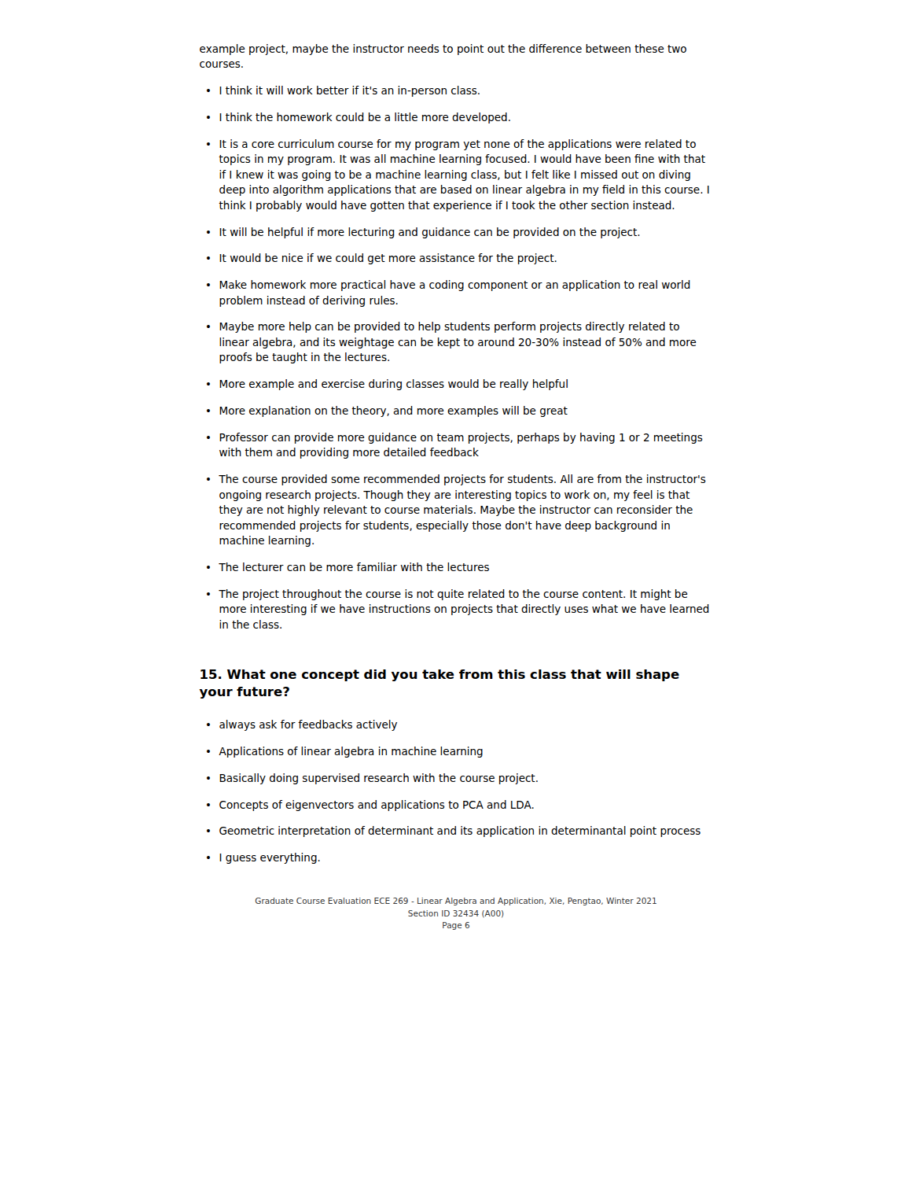example project, maybe the instructor needs to point out the difference between these two courses.
I think it will work better if it's an in-person class.
I think the homework could be a little more developed.
It is a core curriculum course for my program yet none of the applications were related to topics in my program. It was all machine learning focused. I would have been fine with that if I knew it was going to be a machine learning class, but I felt like I missed out on diving deep into algorithm applications that are based on linear algebra in my field in this course. I think I probably would have gotten that experience if I took the other section instead.
It will be helpful if more lecturing and guidance can be provided on the project.
It would be nice if we could get more assistance for the project.
Make homework more practical have a coding component or an application to real world problem instead of deriving rules.
Maybe more help can be provided to help students perform projects directly related to linear algebra, and its weightage can be kept to around 20-30% instead of 50% and more proofs be taught in the lectures.
More example and exercise during classes would be really helpful
More explanation on the theory, and more examples will be great
Professor can provide more guidance on team projects, perhaps by having 1 or 2 meetings with them and providing more detailed feedback
The course provided some recommended projects for students. All are from the instructor's ongoing research projects. Though they are interesting topics to work on, my feel is that they are not highly relevant to course materials. Maybe the instructor can reconsider the recommended projects for students, especially those don't have deep background in machine learning.
The lecturer can be more familiar with the lectures
The project throughout the course is not quite related to the course content. It might be more interesting if we have instructions on projects that directly uses what we have learned in the class.
15. What one concept did you take from this class that will shape your future?
always ask for feedbacks actively
Applications of linear algebra in machine learning
Basically doing supervised research with the course project.
Concepts of eigenvectors and applications to PCA and LDA.
Geometric interpretation of determinant and its application in determinantal point process
I guess everything.
Graduate Course Evaluation ECE 269 - Linear Algebra and Application, Xie, Pengtao, Winter 2021 Section ID 32434 (A00) Page 6